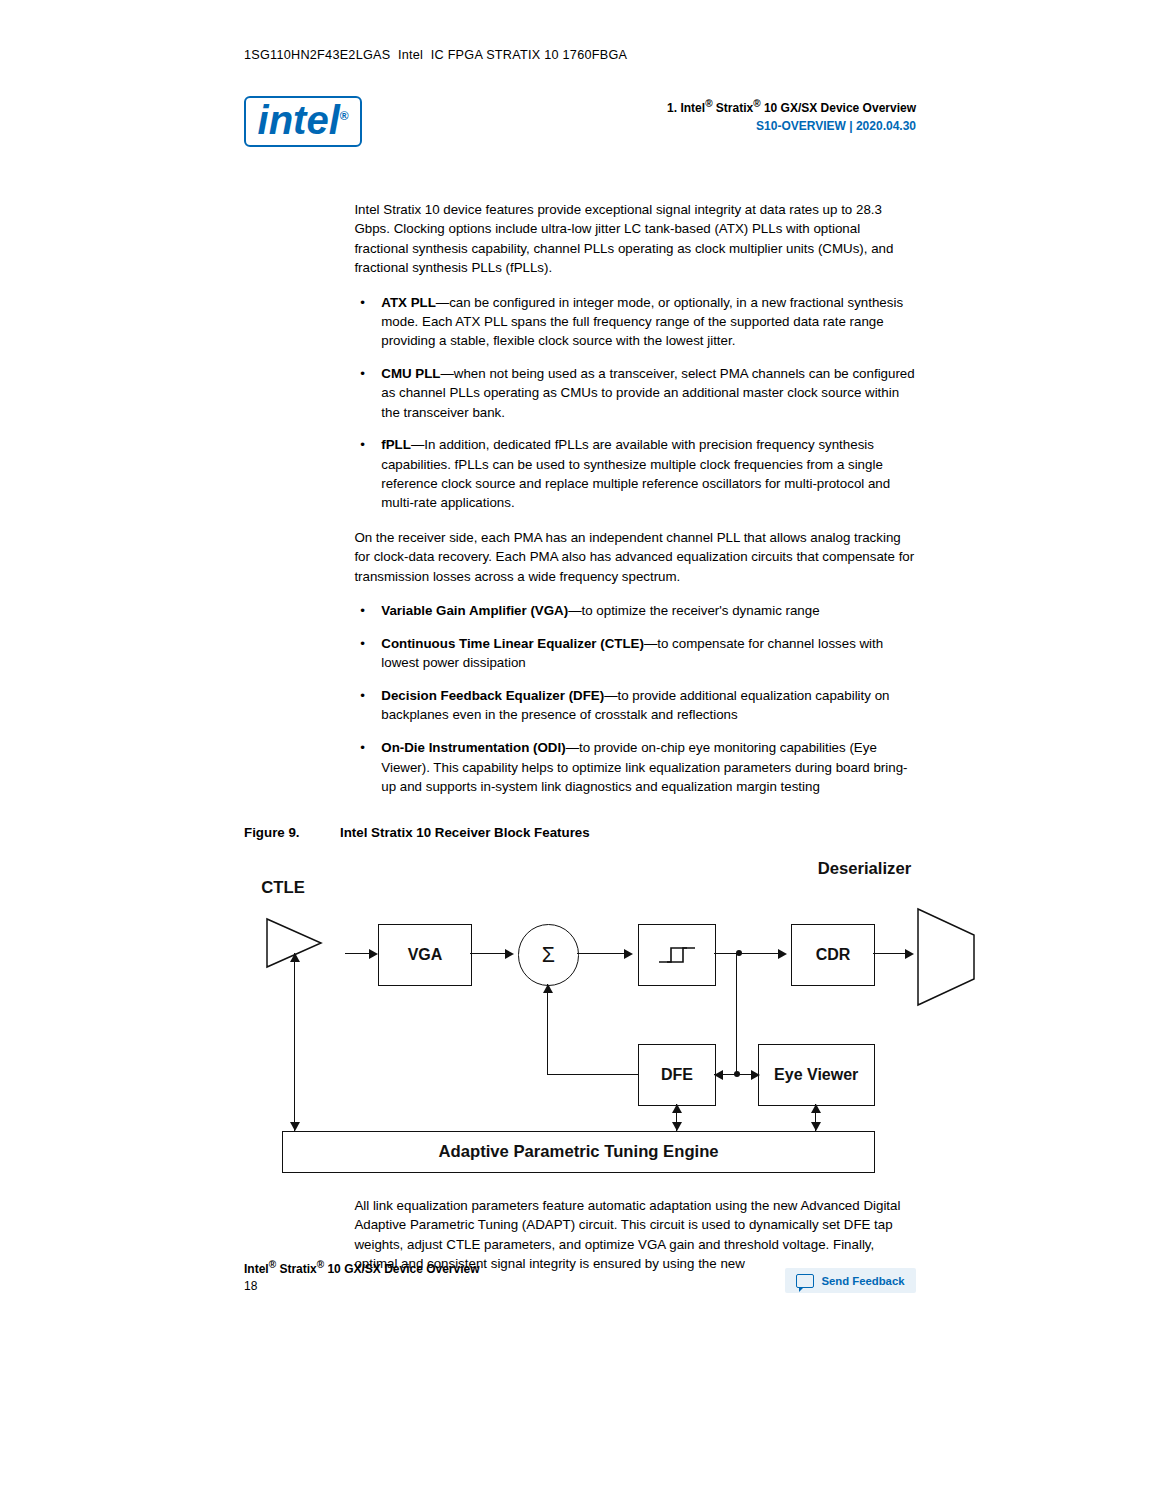1SG110HN2F43E2LGAS Intel IC FPGA STRATIX 10 1760FBGA
intel®
1. Intel® Stratix® 10 GX/SX Device Overview
S10-OVERVIEW | 2020.04.30
Intel Stratix 10 device features provide exceptional signal integrity at data rates up to 28.3 Gbps. Clocking options include ultra-low jitter LC tank-based (ATX) PLLs with optional fractional synthesis capability, channel PLLs operating as clock multiplier units (CMUs), and fractional synthesis PLLs (fPLLs).
ATX PLL—can be configured in integer mode, or optionally, in a new fractional synthesis mode. Each ATX PLL spans the full frequency range of the supported data rate range providing a stable, flexible clock source with the lowest jitter.
CMU PLL—when not being used as a transceiver, select PMA channels can be configured as channel PLLs operating as CMUs to provide an additional master clock source within the transceiver bank.
fPLL—In addition, dedicated fPLLs are available with precision frequency synthesis capabilities. fPLLs can be used to synthesize multiple clock frequencies from a single reference clock source and replace multiple reference oscillators for multi-protocol and multi-rate applications.
On the receiver side, each PMA has an independent channel PLL that allows analog tracking for clock-data recovery. Each PMA also has advanced equalization circuits that compensate for transmission losses across a wide frequency spectrum.
Variable Gain Amplifier (VGA)—to optimize the receiver's dynamic range
Continuous Time Linear Equalizer (CTLE)—to compensate for channel losses with lowest power dissipation
Decision Feedback Equalizer (DFE)—to provide additional equalization capability on backplanes even in the presence of crosstalk and reflections
On-Die Instrumentation (ODI)—to provide on-chip eye monitoring capabilities (Eye Viewer). This capability helps to optimize link equalization parameters during board bring-up and supports in-system link diagnostics and equalization margin testing
Figure 9. Intel Stratix 10 Receiver Block Features
CTLE
Deserializer
VGA
Σ
CDR
DFE
Eye Viewer
Adaptive Parametric Tuning Engine
All link equalization parameters feature automatic adaptation using the new Advanced Digital Adaptive Parametric Tuning (ADAPT) circuit. This circuit is used to dynamically set DFE tap weights, adjust CTLE parameters, and optimize VGA gain and threshold voltage. Finally, optimal and consistent signal integrity is ensured by using the new
Intel® Stratix® 10 GX/SX Device Overview
18
Send Feedback